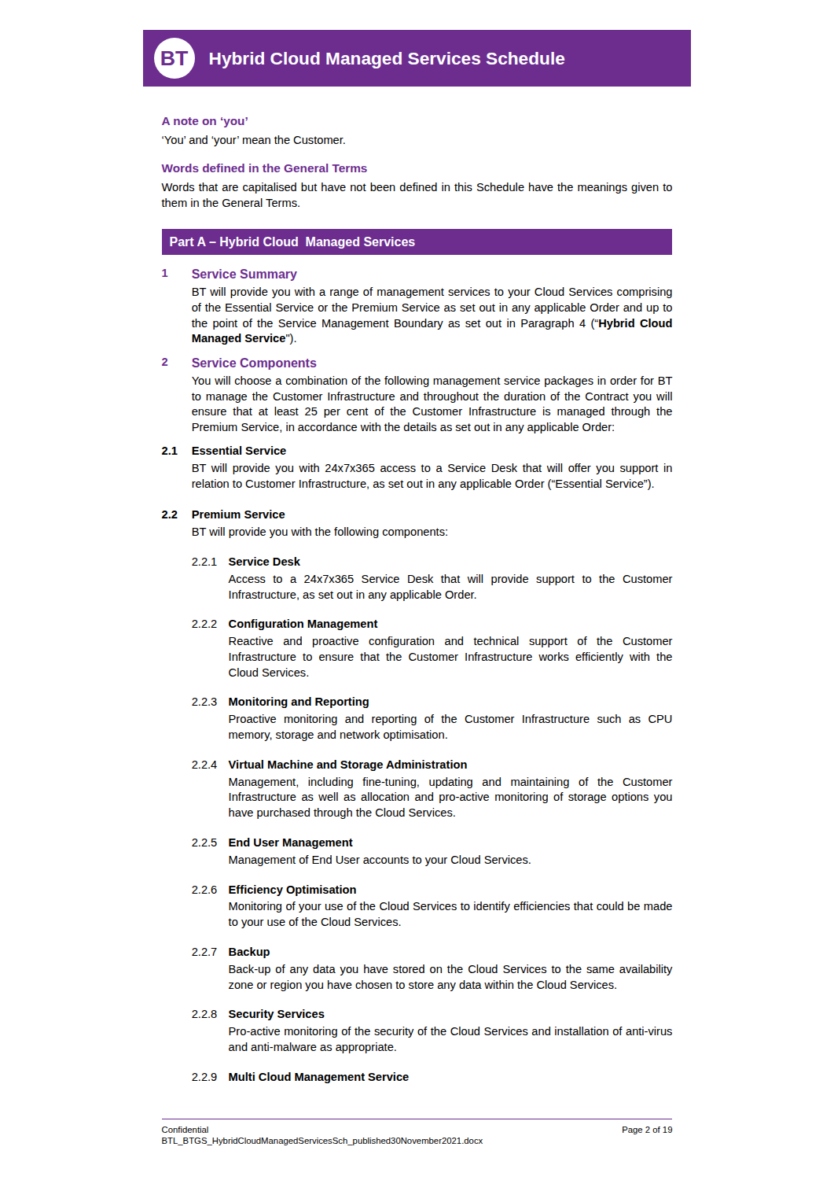BT
Hybrid Cloud Managed Services Schedule
A note on ‘you’
‘You’ and ‘your’ mean the Customer.
Words defined in the General Terms
Words that are capitalised but have not been defined in this Schedule have the meanings given to them in the General Terms.
Part A – Hybrid Cloud Managed Services
1
Service Summary
BT will provide you with a range of management services to your Cloud Services comprising of the Essential Service or the Premium Service as set out in any applicable Order and up to the point of the Service Management Boundary as set out in Paragraph 4 (“Hybrid Cloud Managed Service").
2
Service Components
You will choose a combination of the following management service packages in order for BT to manage the Customer Infrastructure and throughout the duration of the Contract you will ensure that at least 25 per cent of the Customer Infrastructure is managed through the Premium Service, in accordance with the details as set out in any applicable Order:
2.1
Essential Service
BT will provide you with 24x7x365 access to a Service Desk that will offer you support in relation to Customer Infrastructure, as set out in any applicable Order (“Essential Service”).
2.2
Premium Service
BT will provide you with the following components:
2.2.1
Service Desk
Access to a 24x7x365 Service Desk that will provide support to the Customer Infrastructure, as set out in any applicable Order.
2.2.2
Configuration Management
Reactive and proactive configuration and technical support of the Customer Infrastructure to ensure that the Customer Infrastructure works efficiently with the Cloud Services.
2.2.3
Monitoring and Reporting
Proactive monitoring and reporting of the Customer Infrastructure such as CPU memory, storage and network optimisation.
2.2.4
Virtual Machine and Storage Administration
Management, including fine-tuning, updating and maintaining of the Customer Infrastructure as well as allocation and pro-active monitoring of storage options you have purchased through the Cloud Services.
2.2.5
End User Management
Management of End User accounts to your Cloud Services.
2.2.6
Efficiency Optimisation
Monitoring of your use of the Cloud Services to identify efficiencies that could be made to your use of the Cloud Services.
2.2.7
Backup
Back-up of any data you have stored on the Cloud Services to the same availability zone or region you have chosen to store any data within the Cloud Services.
2.2.8
Security Services
Pro-active monitoring of the security of the Cloud Services and installation of anti-virus and anti-malware as appropriate.
2.2.9
Multi Cloud Management Service
Confidential
BTL_BTGS_HybridCloudManagedServicesSch_published30November2021.docx
Page 2 of 19